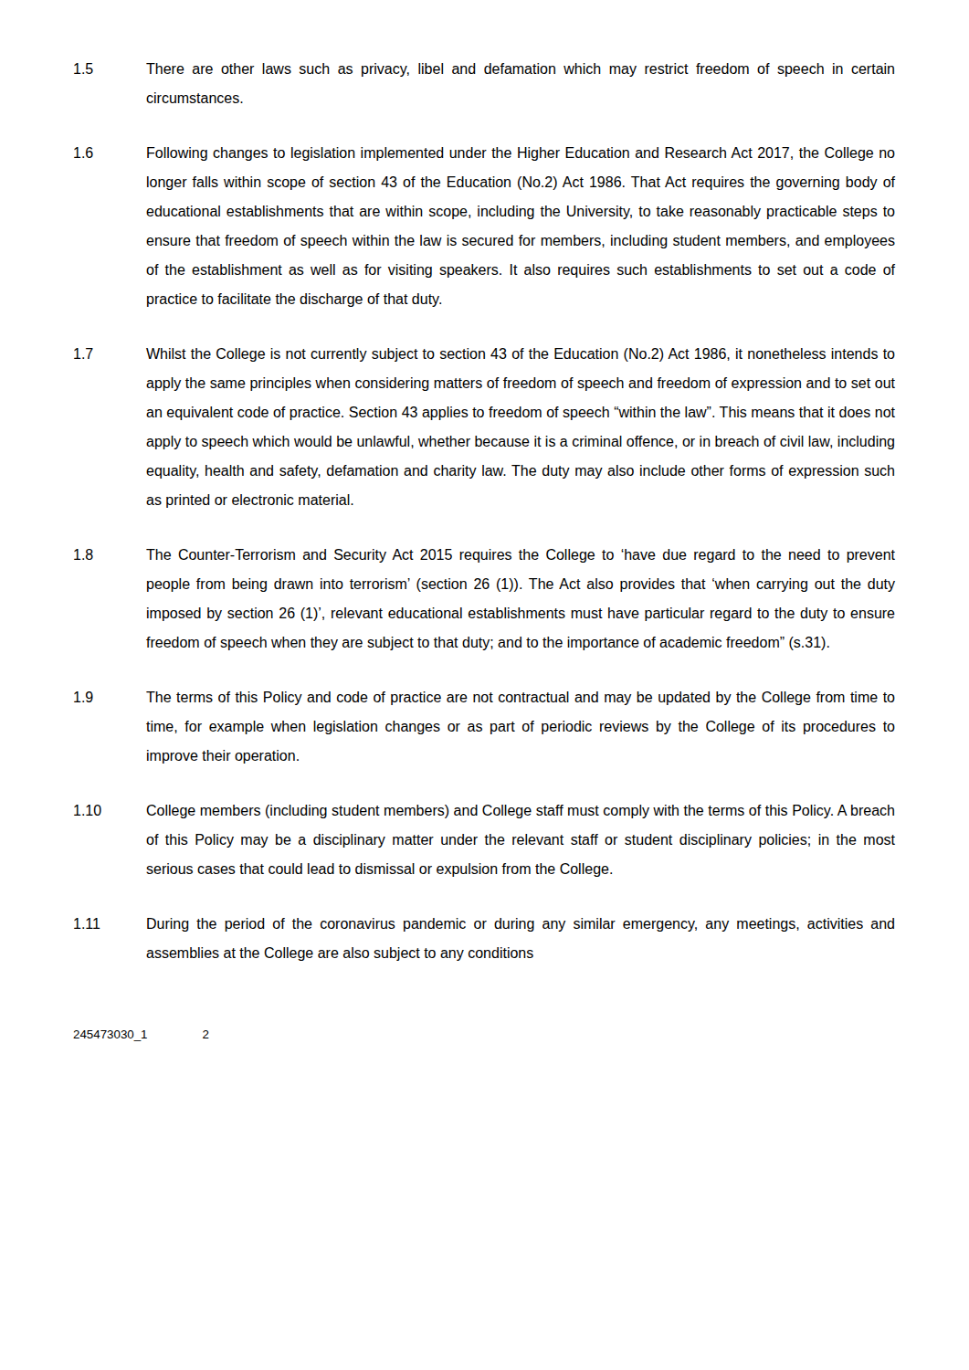1.5
There are other laws such as privacy, libel and defamation which may restrict freedom of speech in certain circumstances.
1.6
Following changes to legislation implemented under the Higher Education and Research Act 2017, the College no longer falls within scope of section 43 of the Education (No.2) Act 1986. That Act requires the governing body of educational establishments that are within scope, including the University, to take reasonably practicable steps to ensure that freedom of speech within the law is secured for members, including student members, and employees of the establishment as well as for visiting speakers. It also requires such establishments to set out a code of practice to facilitate the discharge of that duty.
1.7
Whilst the College is not currently subject to section 43 of the Education (No.2) Act 1986, it nonetheless intends to apply the same principles when considering matters of freedom of speech and freedom of expression and to set out an equivalent code of practice. Section 43 applies to freedom of speech “within the law”. This means that it does not apply to speech which would be unlawful, whether because it is a criminal offence, or in breach of civil law, including equality, health and safety, defamation and charity law. The duty may also include other forms of expression such as printed or electronic material.
1.8
The Counter-Terrorism and Security Act 2015 requires the College to ‘have due regard to the need to prevent people from being drawn into terrorism’ (section 26 (1)). The Act also provides that ‘when carrying out the duty imposed by section 26 (1)’, relevant educational establishments must have particular regard to the duty to ensure freedom of speech when they are subject to that duty; and to the importance of academic freedom” (s.31).
1.9
The terms of this Policy and code of practice are not contractual and may be updated by the College from time to time, for example when legislation changes or as part of periodic reviews by the College of its procedures to improve their operation.
1.10
College members (including student members) and College staff must comply with the terms of this Policy. A breach of this Policy may be a disciplinary matter under the relevant staff or student disciplinary policies; in the most serious cases that could lead to dismissal or expulsion from the College.
1.11
During the period of the coronavirus pandemic or during any similar emergency, any meetings, activities and assemblies at the College are also subject to any conditions
245473030_1
2